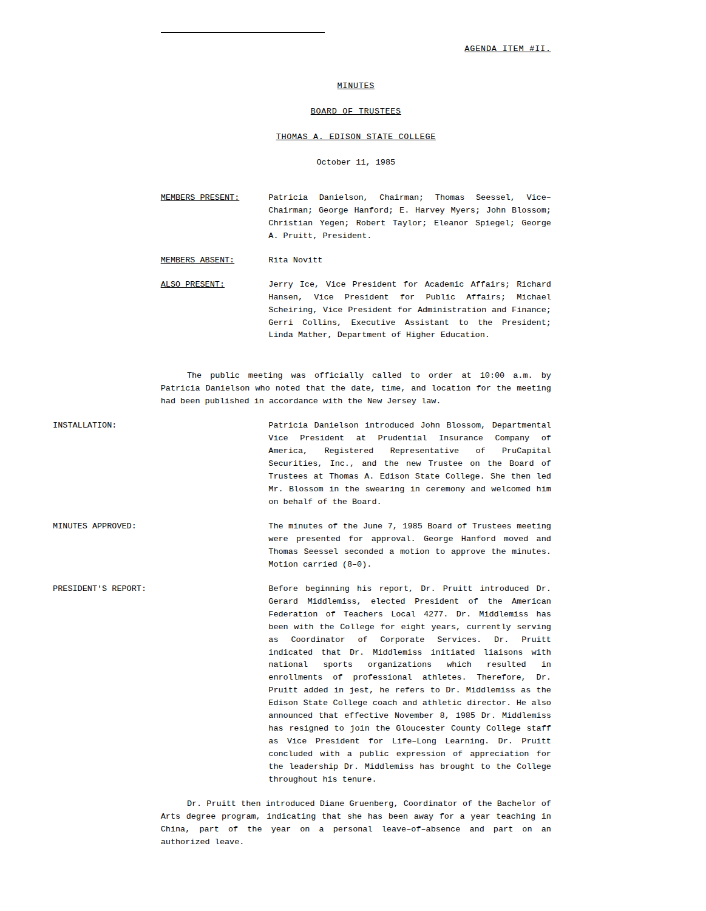AGENDA ITEM #II.
MINUTES
BOARD OF TRUSTEES
THOMAS A. EDISON STATE COLLEGE
October 11, 1985
| MEMBERS PRESENT: | Patricia Danielson, Chairman; Thomas Seessel, Vice–Chairman; George Hanford; E. Harvey Myers; John Blossom; Christian Yegen; Robert Taylor; Eleanor Spiegel; George A. Pruitt, President. |
| MEMBERS ABSENT: | Rita Novitt |
| ALSO PRESENT: | Jerry Ice, Vice President for Academic Affairs; Richard Hansen, Vice President for Public Affairs; Michael Scheiring, Vice President for Administration and Finance; Gerri Collins, Executive Assistant to the President; Linda Mather, Department of Higher Education. |
The public meeting was officially called to order at 10:00 a.m. by Patricia Danielson who noted that the date, time, and location for the meeting had been published in accordance with the New Jersey law.
INSTALLATION: Patricia Danielson introduced John Blossom, Departmental Vice President at Prudential Insurance Company of America, Registered Representative of PruCapital Securities, Inc., and the new Trustee on the Board of Trustees at Thomas A. Edison State College. She then led Mr. Blossom in the swearing in ceremony and welcomed him on behalf of the Board.
MINUTES APPROVED: The minutes of the June 7, 1985 Board of Trustees meeting were presented for approval. George Hanford moved and Thomas Seessel seconded a motion to approve the minutes. Motion carried (8–0).
PRESIDENT'S REPORT: Before beginning his report, Dr. Pruitt introduced Dr. Gerard Middlemiss, elected President of the American Federation of Teachers Local 4277. Dr. Middlemiss has been with the College for eight years, currently serving as Coordinator of Corporate Services. Dr. Pruitt indicated that Dr. Middlemiss initiated liaisons with national sports organizations which resulted in enrollments of professional athletes. Therefore, Dr. Pruitt added in jest, he refers to Dr. Middlemiss as the Edison State College coach and athletic director. He also announced that effective November 8, 1985 Dr. Middlemiss has resigned to join the Gloucester County College staff as Vice President for Life–Long Learning. Dr. Pruitt concluded with a public expression of appreciation for the leadership Dr. Middlemiss has brought to the College throughout his tenure.
Dr. Pruitt then introduced Diane Gruenberg, Coordinator of the Bachelor of Arts degree program, indicating that she has been away for a year teaching in China, part of the year on a personal leave–of–absence and part on an authorized leave.